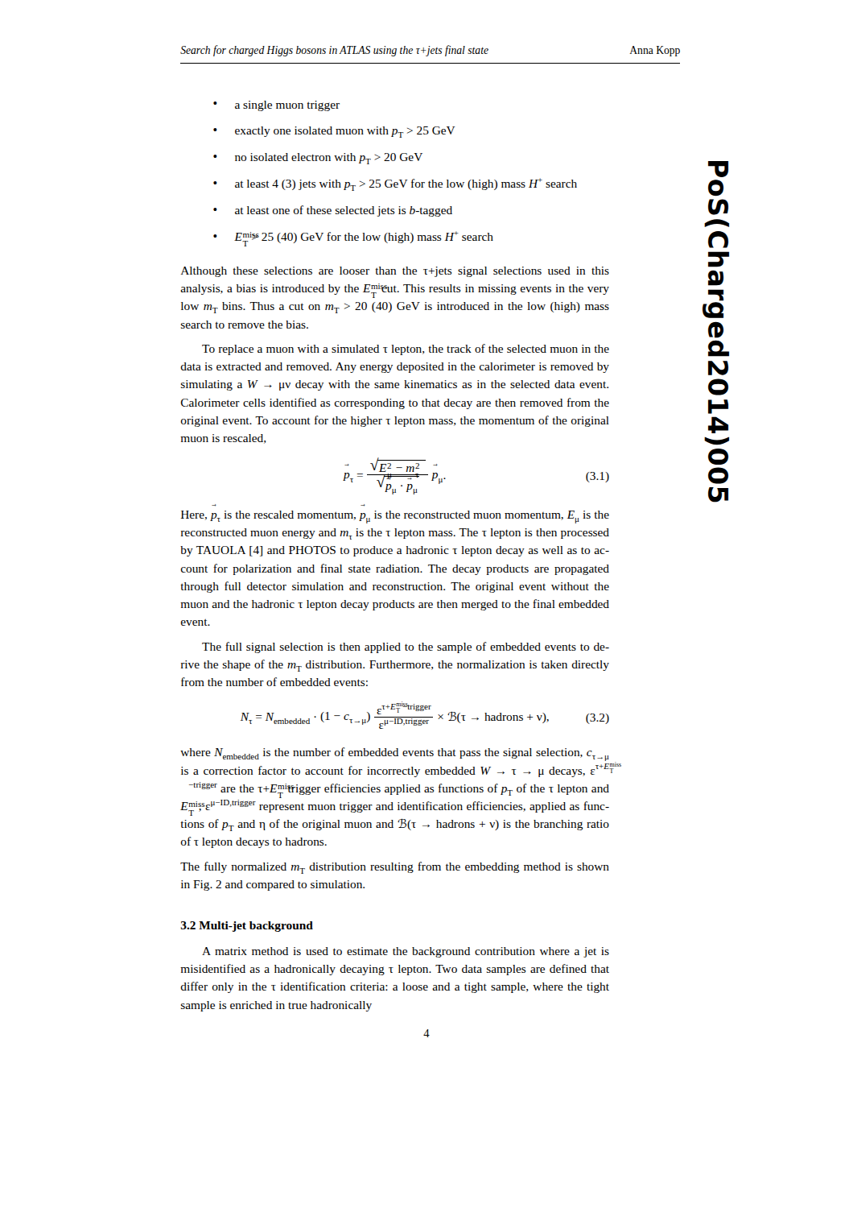Search for charged Higgs bosons in ATLAS using the τ+jets final state Anna Kopp
PoS(Charged2014)005
a single muon trigger
exactly one isolated muon with pT > 25 GeV
no isolated electron with pT > 20 GeV
at least 4 (3) jets with pT > 25 GeV for the low (high) mass H+ search
at least one of these selected jets is b-tagged
EmissT > 25 (40) GeV for the low (high) mass H+ search
Although these selections are looser than the τ+jets signal selections used in this analysis, a bias is introduced by the EmissT cut. This results in missing events in the very low mT bins. Thus a cut on mT > 20 (40) GeV is introduced in the low (high) mass search to remove the bias.
To replace a muon with a simulated τ lepton, the track of the selected muon in the data is extracted and removed. Any energy deposited in the calorimeter is removed by simulating a W → μν decay with the same kinematics as in the selected data event. Calorimeter cells identified as corresponding to that decay are then removed from the original event. To account for the higher τ lepton mass, the momentum of the original muon is rescaled,
pτ = E 2μ − m 2τ pμ · pμ pμ.
(3.1)
Here, pτ is the rescaled momentum, pμ is the reconstructed muon momentum, Eμ is the reconstructed muon energy and mτ is the τ lepton mass. The τ lepton is then processed by TAUOLA [4] and PHOTOS to produce a hadronic τ lepton decay as well as to account for polarization and final state radiation. The decay products are propagated through full detector simulation and reconstruction. The original event without the muon and the hadronic τ lepton decay products are then merged to the final embedded event.
The full signal selection is then applied to the sample of embedded events to derive the shape of the mT distribution. Furthermore, the normalization is taken directly from the number of embedded events:
Nτ = Nembedded · (1 − cτ→μ) ετ+EmissT −trigger εμ−ID,trigger × ℬ(τ → hadrons + ν),
(3.2)
where Nembedded is the number of embedded events that pass the signal selection, cτ→μ is a correction factor to account for incorrectly embedded W → τ → μ decays, ετ+EmissT −trigger are the τ+EmissT trigger efficiencies applied as functions of pT of the τ lepton and EmissT , εμ−ID,trigger represent muon trigger and identification efficiencies, applied as functions of pT and η of the original muon and ℬ(τ → hadrons + ν) is the branching ratio of τ lepton decays to hadrons.
The fully normalized mT distribution resulting from the embedding method is shown in Fig. 2 and compared to simulation.
3.2 Multi-jet background
A matrix method is used to estimate the background contribution where a jet is misidentified as a hadronically decaying τ lepton. Two data samples are defined that differ only in the τ identification criteria: a loose and a tight sample, where the tight sample is enriched in true hadronically
4